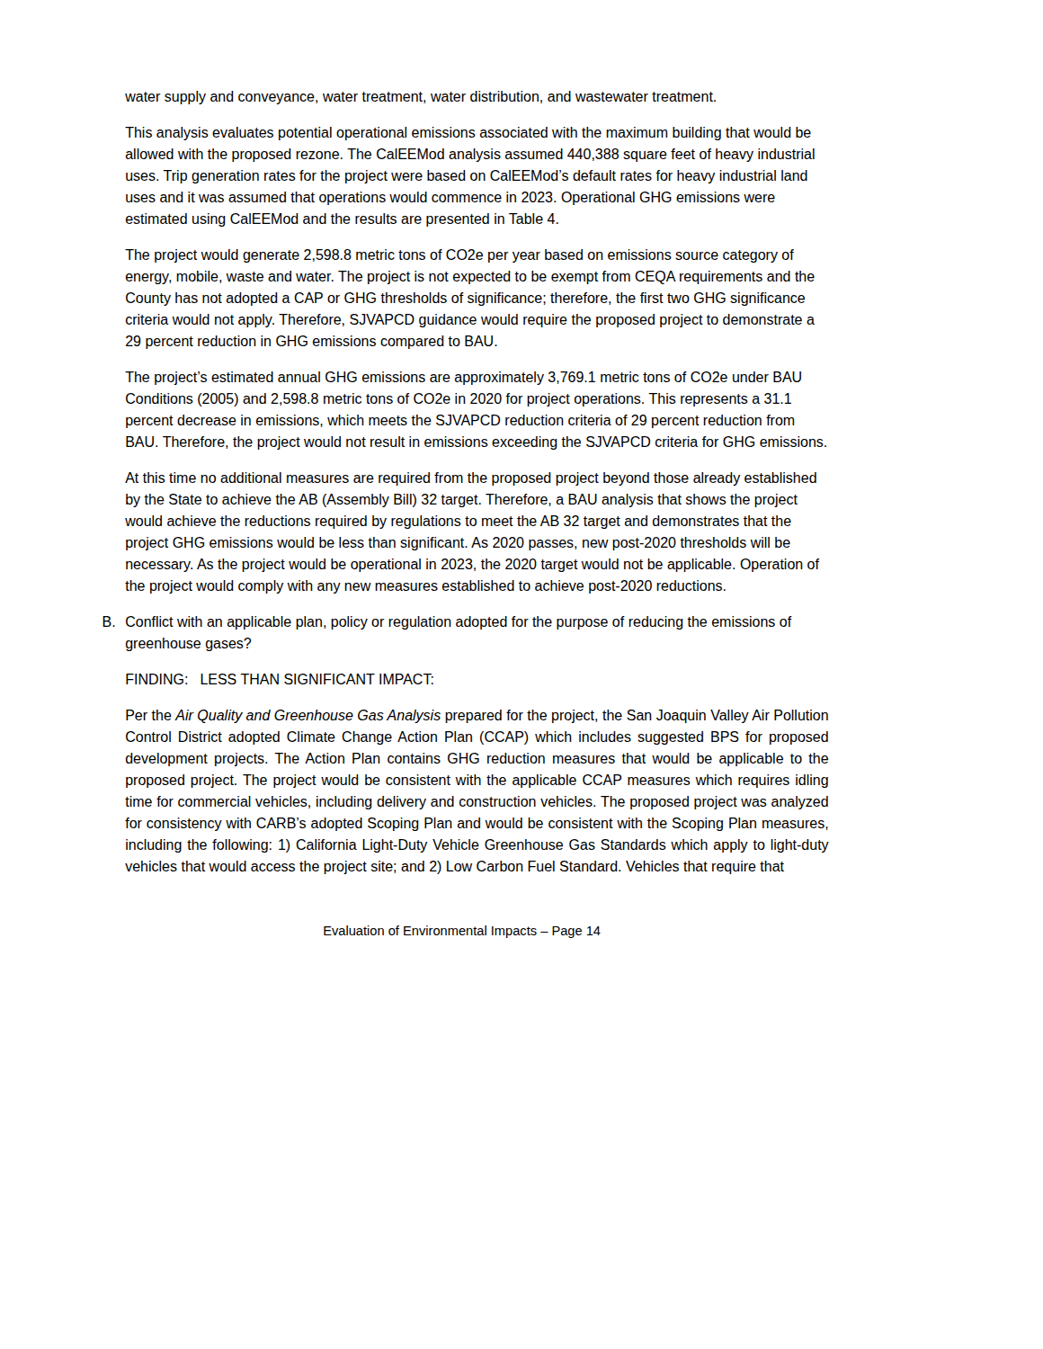water supply and conveyance, water treatment, water distribution, and wastewater treatment.
This analysis evaluates potential operational emissions associated with the maximum building that would be allowed with the proposed rezone. The CalEEMod analysis assumed 440,388 square feet of heavy industrial uses. Trip generation rates for the project were based on CalEEMod’s default rates for heavy industrial land uses and it was assumed that operations would commence in 2023. Operational GHG emissions were estimated using CalEEMod and the results are presented in Table 4.
The project would generate 2,598.8 metric tons of CO2e per year based on emissions source category of energy, mobile, waste and water. The project is not expected to be exempt from CEQA requirements and the County has not adopted a CAP or GHG thresholds of significance; therefore, the first two GHG significance criteria would not apply. Therefore, SJVAPCD guidance would require the proposed project to demonstrate a 29 percent reduction in GHG emissions compared to BAU.
The project’s estimated annual GHG emissions are approximately 3,769.1 metric tons of CO2e under BAU Conditions (2005) and 2,598.8 metric tons of CO2e in 2020 for project operations. This represents a 31.1 percent decrease in emissions, which meets the SJVAPCD reduction criteria of 29 percent reduction from BAU. Therefore, the project would not result in emissions exceeding the SJVAPCD criteria for GHG emissions.
At this time no additional measures are required from the proposed project beyond those already established by the State to achieve the AB (Assembly Bill) 32 target. Therefore, a BAU analysis that shows the project would achieve the reductions required by regulations to meet the AB 32 target and demonstrates that the project GHG emissions would be less than significant. As 2020 passes, new post-2020 thresholds will be necessary. As the project would be operational in 2023, the 2020 target would not be applicable. Operation of the project would comply with any new measures established to achieve post-2020 reductions.
B.
Conflict with an applicable plan, policy or regulation adopted for the purpose of reducing the emissions of greenhouse gases?
FINDING: LESS THAN SIGNIFICANT IMPACT:
Per the Air Quality and Greenhouse Gas Analysis prepared for the project, the San Joaquin Valley Air Pollution Control District adopted Climate Change Action Plan (CCAP) which includes suggested BPS for proposed development projects. The Action Plan contains GHG reduction measures that would be applicable to the proposed project. The project would be consistent with the applicable CCAP measures which requires idling time for commercial vehicles, including delivery and construction vehicles. The proposed project was analyzed for consistency with CARB’s adopted Scoping Plan and would be consistent with the Scoping Plan measures, including the following: 1) California Light-Duty Vehicle Greenhouse Gas Standards which apply to light-duty vehicles that would access the project site; and 2) Low Carbon Fuel Standard. Vehicles that require that
Evaluation of Environmental Impacts – Page 14